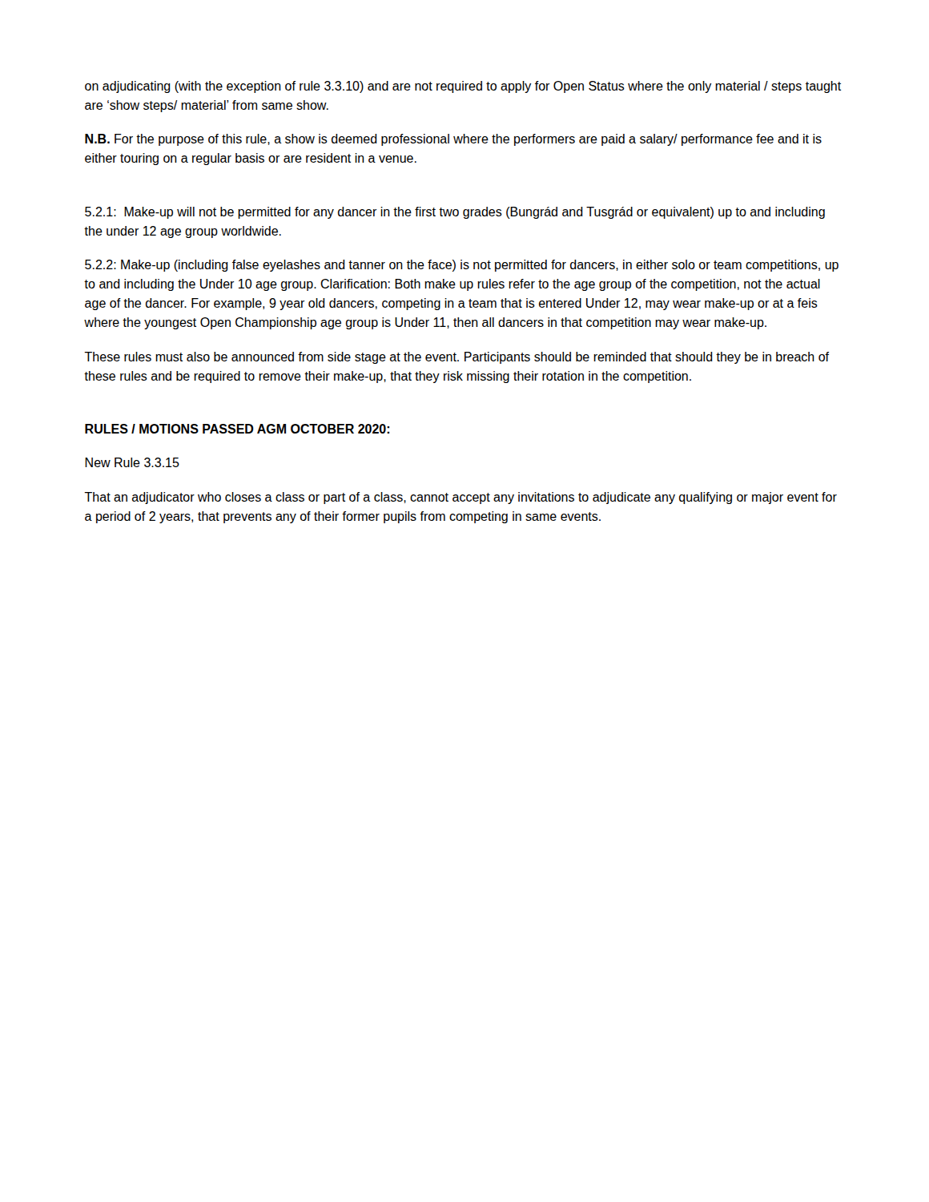on adjudicating (with the exception of rule 3.3.10) and are not required to apply for Open Status where the only material / steps taught are ‘show steps/ material’ from same show.
N.B. For the purpose of this rule, a show is deemed professional where the performers are paid a salary/ performance fee and it is either touring on a regular basis or are resident in a venue.
5.2.1: Make-up will not be permitted for any dancer in the first two grades (Bungrád and Tusgrád or equivalent) up to and including the under 12 age group worldwide.
5.2.2: Make-up (including false eyelashes and tanner on the face) is not permitted for dancers, in either solo or team competitions, up to and including the Under 10 age group. Clarification: Both make up rules refer to the age group of the competition, not the actual age of the dancer. For example, 9 year old dancers, competing in a team that is entered Under 12, may wear make-up or at a feis where the youngest Open Championship age group is Under 11, then all dancers in that competition may wear make-up.
These rules must also be announced from side stage at the event. Participants should be reminded that should they be in breach of these rules and be required to remove their make-up, that they risk missing their rotation in the competition.
RULES / MOTIONS PASSED AGM OCTOBER 2020:
New Rule 3.3.15
That an adjudicator who closes a class or part of a class, cannot accept any invitations to adjudicate any qualifying or major event for a period of 2 years, that prevents any of their former pupils from competing in same events.